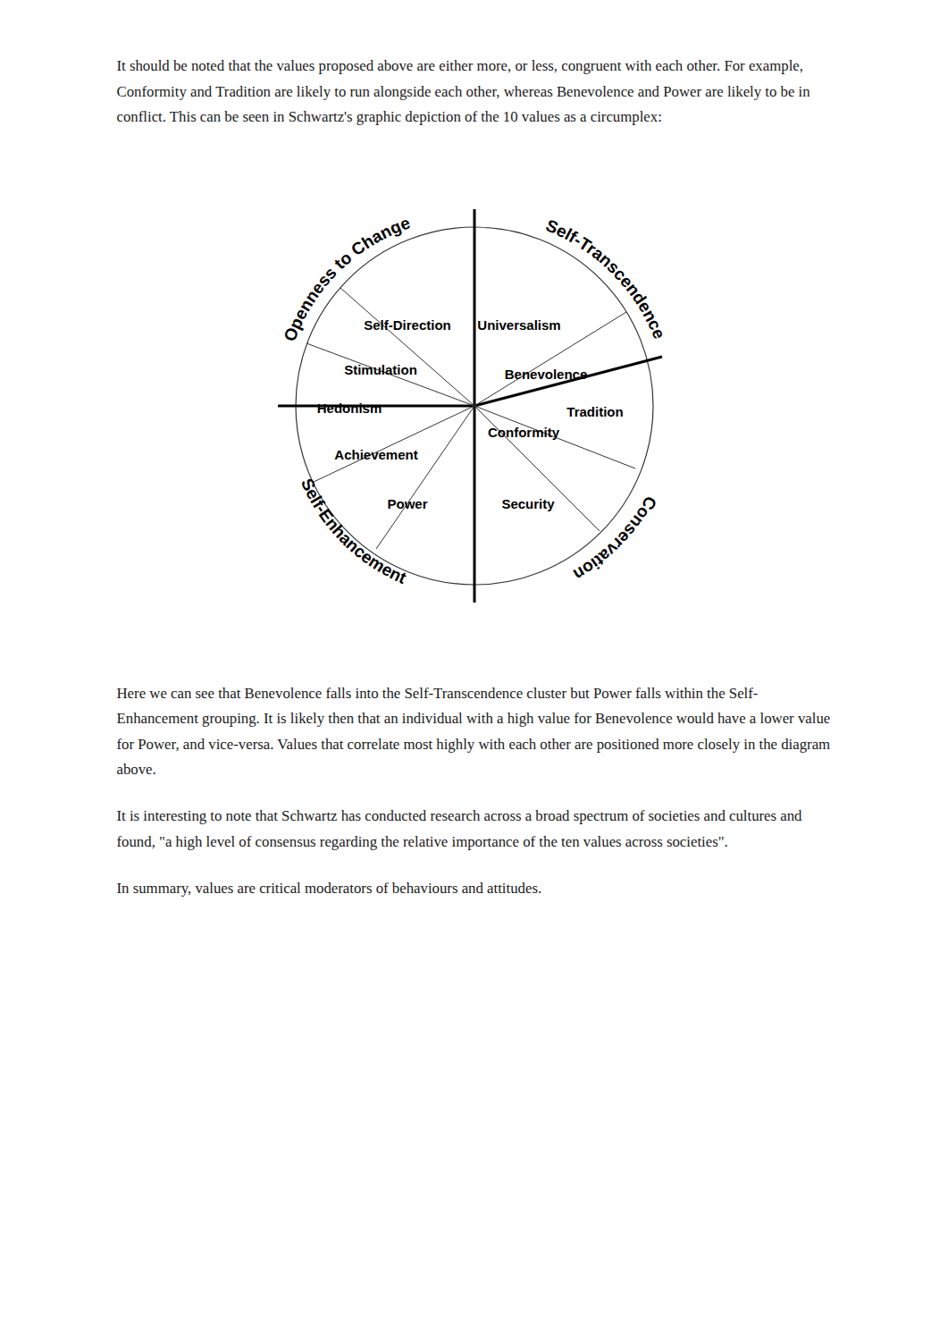It should be noted that the values proposed above are either more, or less, congruent with each other. For example, Conformity and Tradition are likely to run alongside each other, whereas Benevolence and Power are likely to be in conflict. This can be seen in Schwartz's graphic depiction of the 10 values as a circumplex:
Self-Direction Universalism Stimulation Benevolence Hedonism Tradition Conformity Achievement Power Security Openness to Change Self-Transcendence Conservation Self-Enhancement
Here we can see that Benevolence falls into the Self-Transcendence cluster but Power falls within the Self-Enhancement grouping. It is likely then that an individual with a high value for Benevolence would have a lower value for Power, and vice-versa. Values that correlate most highly with each other are positioned more closely in the diagram above.
It is interesting to note that Schwartz has conducted research across a broad spectrum of societies and cultures and found, "a high level of consensus regarding the relative importance of the ten values across societies".
In summary, values are critical moderators of behaviours and attitudes.